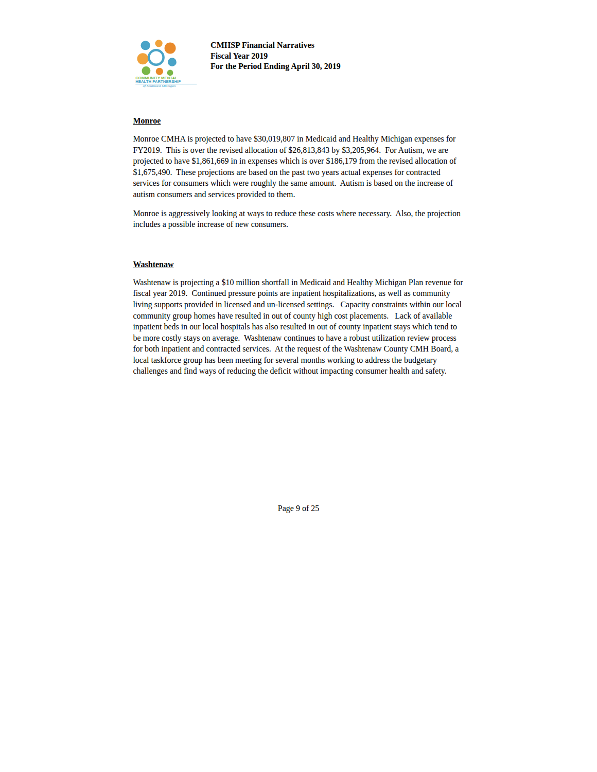COMMUNITY MENTAL HEALTH PARTNERSHIP of Southeast Michigan
CMHSP Financial Narratives
Fiscal Year 2019
For the Period Ending April 30, 2019
Monroe
Monroe CMHA is projected to have $30,019,807 in Medicaid and Healthy Michigan expenses for FY2019. This is over the revised allocation of $26,813,843 by $3,205,964. For Autism, we are projected to have $1,861,669 in in expenses which is over $186,179 from the revised allocation of $1,675,490. These projections are based on the past two years actual expenses for contracted services for consumers which were roughly the same amount. Autism is based on the increase of autism consumers and services provided to them.
Monroe is aggressively looking at ways to reduce these costs where necessary. Also, the projection includes a possible increase of new consumers.
Washtenaw
Washtenaw is projecting a $10 million shortfall in Medicaid and Healthy Michigan Plan revenue for fiscal year 2019. Continued pressure points are inpatient hospitalizations, as well as community living supports provided in licensed and un-licensed settings. Capacity constraints within our local community group homes have resulted in out of county high cost placements. Lack of available inpatient beds in our local hospitals has also resulted in out of county inpatient stays which tend to be more costly stays on average. Washtenaw continues to have a robust utilization review process for both inpatient and contracted services. At the request of the Washtenaw County CMH Board, a local taskforce group has been meeting for several months working to address the budgetary challenges and find ways of reducing the deficit without impacting consumer health and safety.
Page 9 of 25